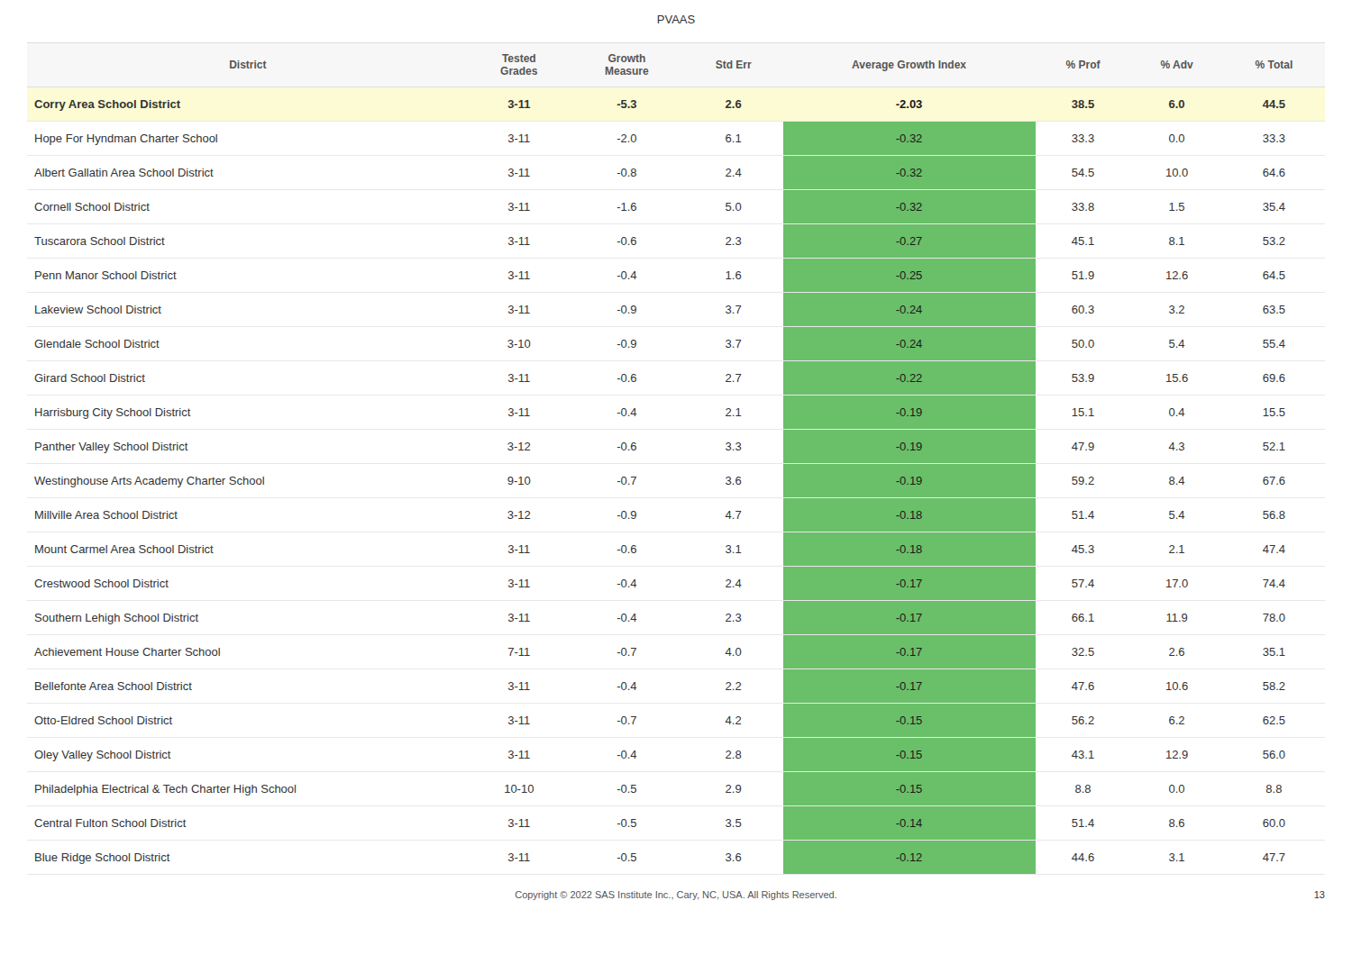PVAAS
| District | Tested Grades | Growth Measure | Std Err | Average Growth Index | % Prof | % Adv | % Total |
| --- | --- | --- | --- | --- | --- | --- | --- |
| Corry Area School District | 3-11 | -5.3 | 2.6 | -2.03 | 38.5 | 6.0 | 44.5 |
| Hope For Hyndman Charter School | 3-11 | -2.0 | 6.1 | -0.32 | 33.3 | 0.0 | 33.3 |
| Albert Gallatin Area School District | 3-11 | -0.8 | 2.4 | -0.32 | 54.5 | 10.0 | 64.6 |
| Cornell School District | 3-11 | -1.6 | 5.0 | -0.32 | 33.8 | 1.5 | 35.4 |
| Tuscarora School District | 3-11 | -0.6 | 2.3 | -0.27 | 45.1 | 8.1 | 53.2 |
| Penn Manor School District | 3-11 | -0.4 | 1.6 | -0.25 | 51.9 | 12.6 | 64.5 |
| Lakeview School District | 3-11 | -0.9 | 3.7 | -0.24 | 60.3 | 3.2 | 63.5 |
| Glendale School District | 3-10 | -0.9 | 3.7 | -0.24 | 50.0 | 5.4 | 55.4 |
| Girard School District | 3-11 | -0.6 | 2.7 | -0.22 | 53.9 | 15.6 | 69.6 |
| Harrisburg City School District | 3-11 | -0.4 | 2.1 | -0.19 | 15.1 | 0.4 | 15.5 |
| Panther Valley School District | 3-12 | -0.6 | 3.3 | -0.19 | 47.9 | 4.3 | 52.1 |
| Westinghouse Arts Academy Charter School | 9-10 | -0.7 | 3.6 | -0.19 | 59.2 | 8.4 | 67.6 |
| Millville Area School District | 3-12 | -0.9 | 4.7 | -0.18 | 51.4 | 5.4 | 56.8 |
| Mount Carmel Area School District | 3-11 | -0.6 | 3.1 | -0.18 | 45.3 | 2.1 | 47.4 |
| Crestwood School District | 3-11 | -0.4 | 2.4 | -0.17 | 57.4 | 17.0 | 74.4 |
| Southern Lehigh School District | 3-11 | -0.4 | 2.3 | -0.17 | 66.1 | 11.9 | 78.0 |
| Achievement House Charter School | 7-11 | -0.7 | 4.0 | -0.17 | 32.5 | 2.6 | 35.1 |
| Bellefonte Area School District | 3-11 | -0.4 | 2.2 | -0.17 | 47.6 | 10.6 | 58.2 |
| Otto-Eldred School District | 3-11 | -0.7 | 4.2 | -0.15 | 56.2 | 6.2 | 62.5 |
| Oley Valley School District | 3-11 | -0.4 | 2.8 | -0.15 | 43.1 | 12.9 | 56.0 |
| Philadelphia Electrical & Tech Charter High School | 10-10 | -0.5 | 2.9 | -0.15 | 8.8 | 0.0 | 8.8 |
| Central Fulton School District | 3-11 | -0.5 | 3.5 | -0.14 | 51.4 | 8.6 | 60.0 |
| Blue Ridge School District | 3-11 | -0.5 | 3.6 | -0.12 | 44.6 | 3.1 | 47.7 |
Copyright © 2022 SAS Institute Inc., Cary, NC, USA. All Rights Reserved. 13